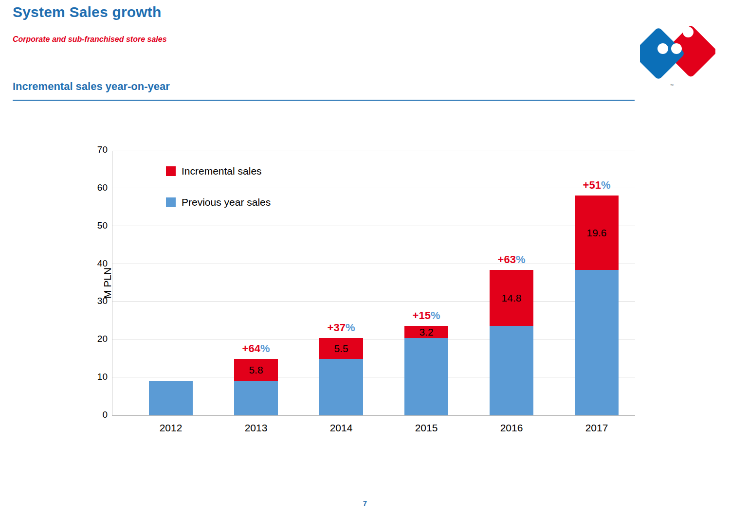System Sales growth
Corporate and sub-franchised store sales
Incremental sales year-on-year
™
M PLN
0
10
20
30
40
50
60
70
Incremental sales
Previous year sales
2012
5.8
+64%
2013
5.5
+37%
2014
3.2
+15%
2015
14.8
+63%
2016
19.6
+51%
2017
7